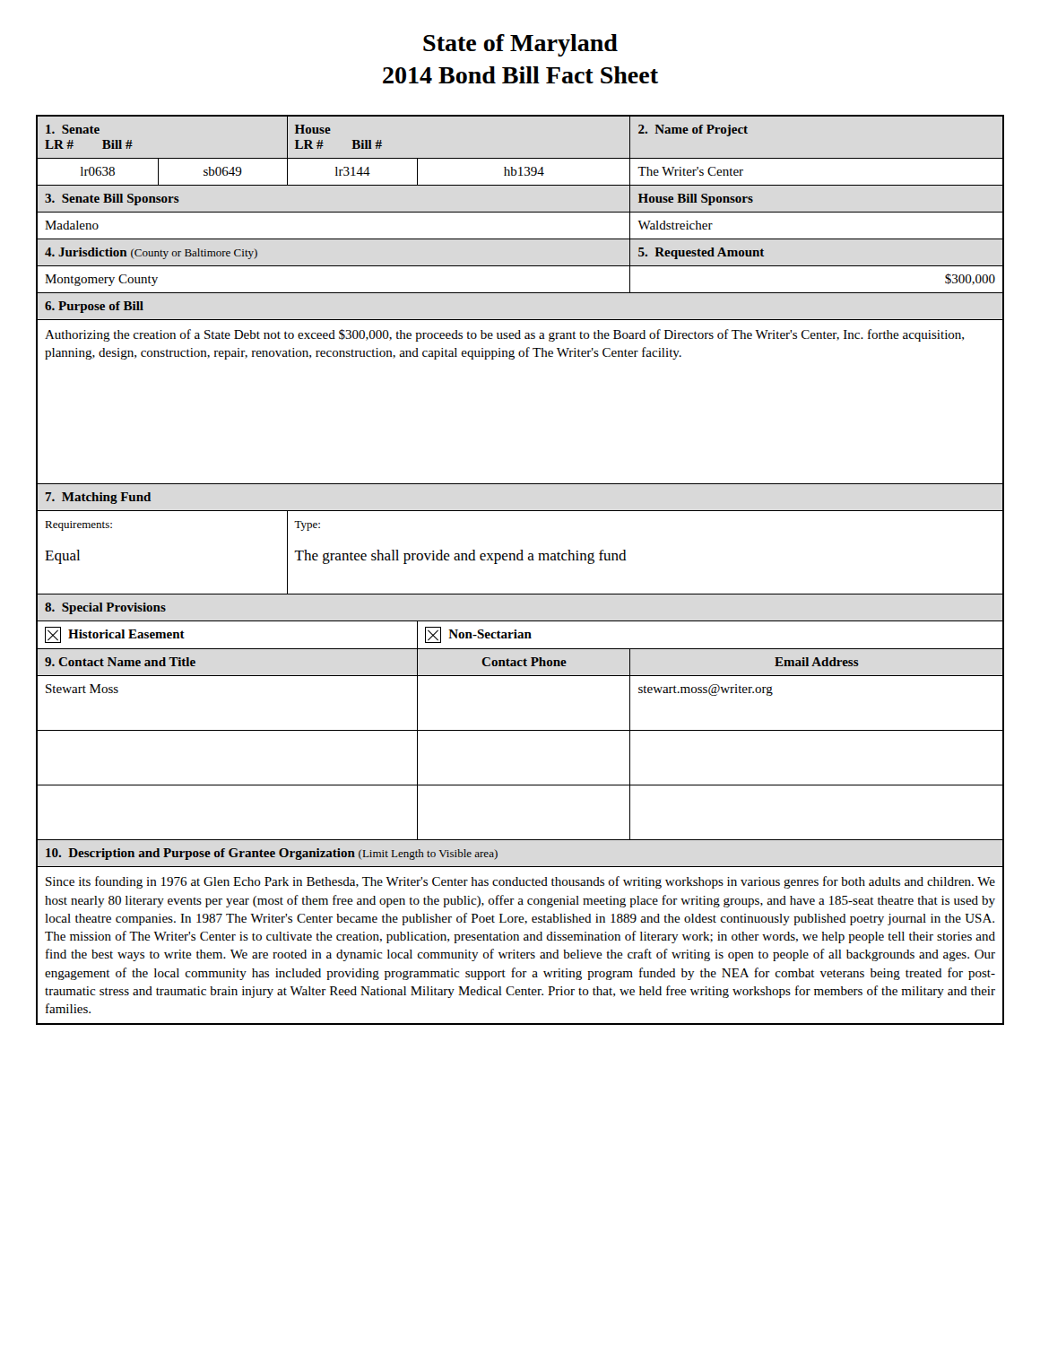State of Maryland
2014 Bond Bill Fact Sheet
| 1. Senate LR # Bill # | House LR # Bill # | 2. Name of Project |
| lr0638 | sb0649 | lr3144 | hb1394 | The Writer's Center |
| 3. Senate Bill Sponsors | House Bill Sponsors |
| Madaleno | Waldstreicher |
| 4. Jurisdiction (County or Baltimore City) | 5. Requested Amount |
| Montgomery County | $300,000 |
| 6. Purpose of Bill |
| Authorizing the creation of a State Debt not to exceed $300,000, the proceeds to be used as a grant to the Board of Directors of The Writer's Center, Inc. forthe acquisition, planning, design, construction, repair, renovation, reconstruction, and capital equipping of The Writer's Center facility. |
| 7. Matching Fund |
| Requirements: Equal | Type: The grantee shall provide and expend a matching fund |
| 8. Special Provisions |
| Historical Easement | Non-Sectarian |
| 9. Contact Name and Title | Contact Phone | Email Address |
| Stewart Moss | | stewart.moss@writer.org |
| 10. Description and Purpose of Grantee Organization (Limit Length to Visible area) |
| Since its founding in 1976 at Glen Echo Park in Bethesda, The Writer's Center has conducted thousands of writing workshops in various genres for both adults and children. We host nearly 80 literary events per year (most of them free and open to the public), offer a congenial meeting place for writing groups, and have a 185-seat theatre that is used by local theatre companies. In 1987 The Writer's Center became the publisher of Poet Lore, established in 1889 and the oldest continuously published poetry journal in the USA. The mission of The Writer's Center is to cultivate the creation, publication, presentation and dissemination of literary work; in other words, we help people tell their stories and find the best ways to write them. We are rooted in a dynamic local community of writers and believe the craft of writing is open to people of all backgrounds and ages. Our engagement of the local community has included providing programmatic support for a writing program funded by the NEA for combat veterans being treated for post-traumatic stress and traumatic brain injury at Walter Reed National Military Medical Center. Prior to that, we held free writing workshops for members of the military and their families. |